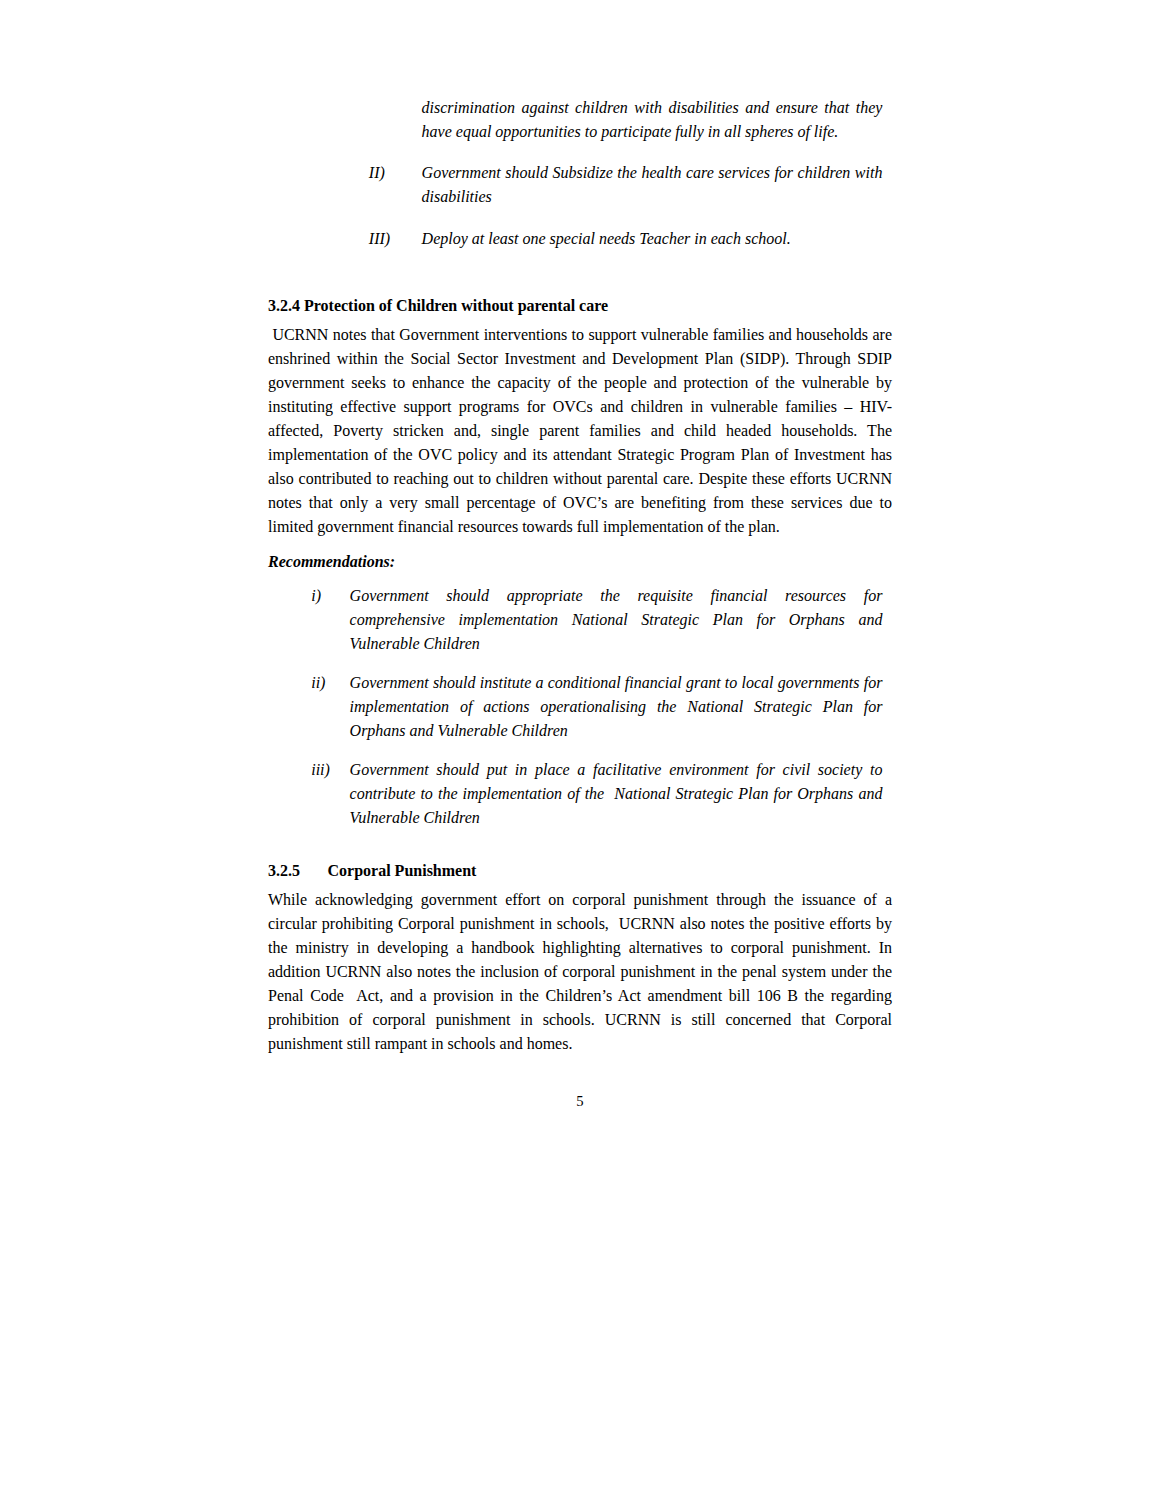discrimination against children with disabilities and ensure that they have equal opportunities to participate fully in all spheres of life.
II)
Government should Subsidize the health care services for children with disabilities
III)
Deploy at least one special needs Teacher in each school.
3.2.4 Protection of Children without parental care
UCRNN notes that Government interventions to support vulnerable families and households are enshrined within the Social Sector Investment and Development Plan (SIDP). Through SDIP government seeks to enhance the capacity of the people and protection of the vulnerable by instituting effective support programs for OVCs and children in vulnerable families – HIV-affected, Poverty stricken and, single parent families and child headed households. The implementation of the OVC policy and its attendant Strategic Program Plan of Investment has also contributed to reaching out to children without parental care. Despite these efforts UCRNN notes that only a very small percentage of OVC’s are benefiting from these services due to limited government financial resources towards full implementation of the plan.
Recommendations:
i)
Government should appropriate the requisite financial resources for comprehensive implementation National Strategic Plan for Orphans and Vulnerable Children
ii)
Government should institute a conditional financial grant to local governments for implementation of actions operationalising the National Strategic Plan for Orphans and Vulnerable Children
iii)
Government should put in place a facilitative environment for civil society to contribute to the implementation of the National Strategic Plan for Orphans and Vulnerable Children
3.2.5 Corporal Punishment
While acknowledging government effort on corporal punishment through the issuance of a circular prohibiting Corporal punishment in schools, UCRNN also notes the positive efforts by the ministry in developing a handbook highlighting alternatives to corporal punishment. In addition UCRNN also notes the inclusion of corporal punishment in the penal system under the Penal Code Act, and a provision in the Children’s Act amendment bill 106 B the regarding prohibition of corporal punishment in schools. UCRNN is still concerned that Corporal punishment still rampant in schools and homes.
5